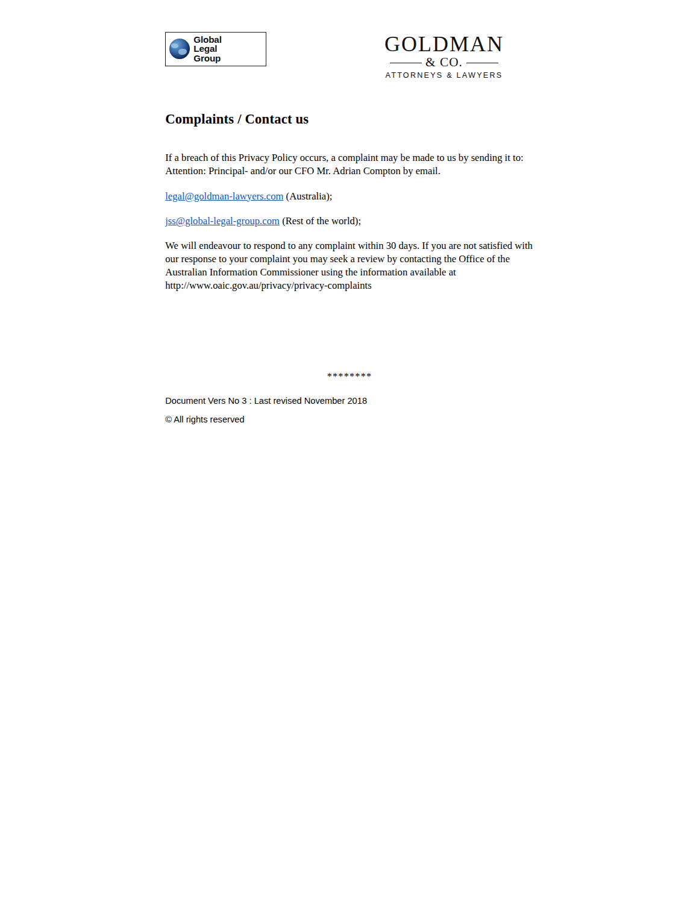Global
Legal
Group
GOLDMAN
& CO.
ATTORNEYS & LAWYERS
Complaints / Contact us
If a breach of this Privacy Policy occurs, a complaint may be made to us by sending it to: Attention: Principal- and/or our CFO Mr. Adrian Compton by email.
legal@goldman-lawyers.com (Australia);
jss@global-legal-group.com (Rest of the world);
We will endeavour to respond to any complaint within 30 days. If you are not satisfied with our response to your complaint you may seek a review by contacting the Office of the Australian Information Commissioner using the information available at http://www.oaic.gov.au/privacy/privacy-complaints
********
Document Vers No 3 : Last revised November 2018
© All rights reserved